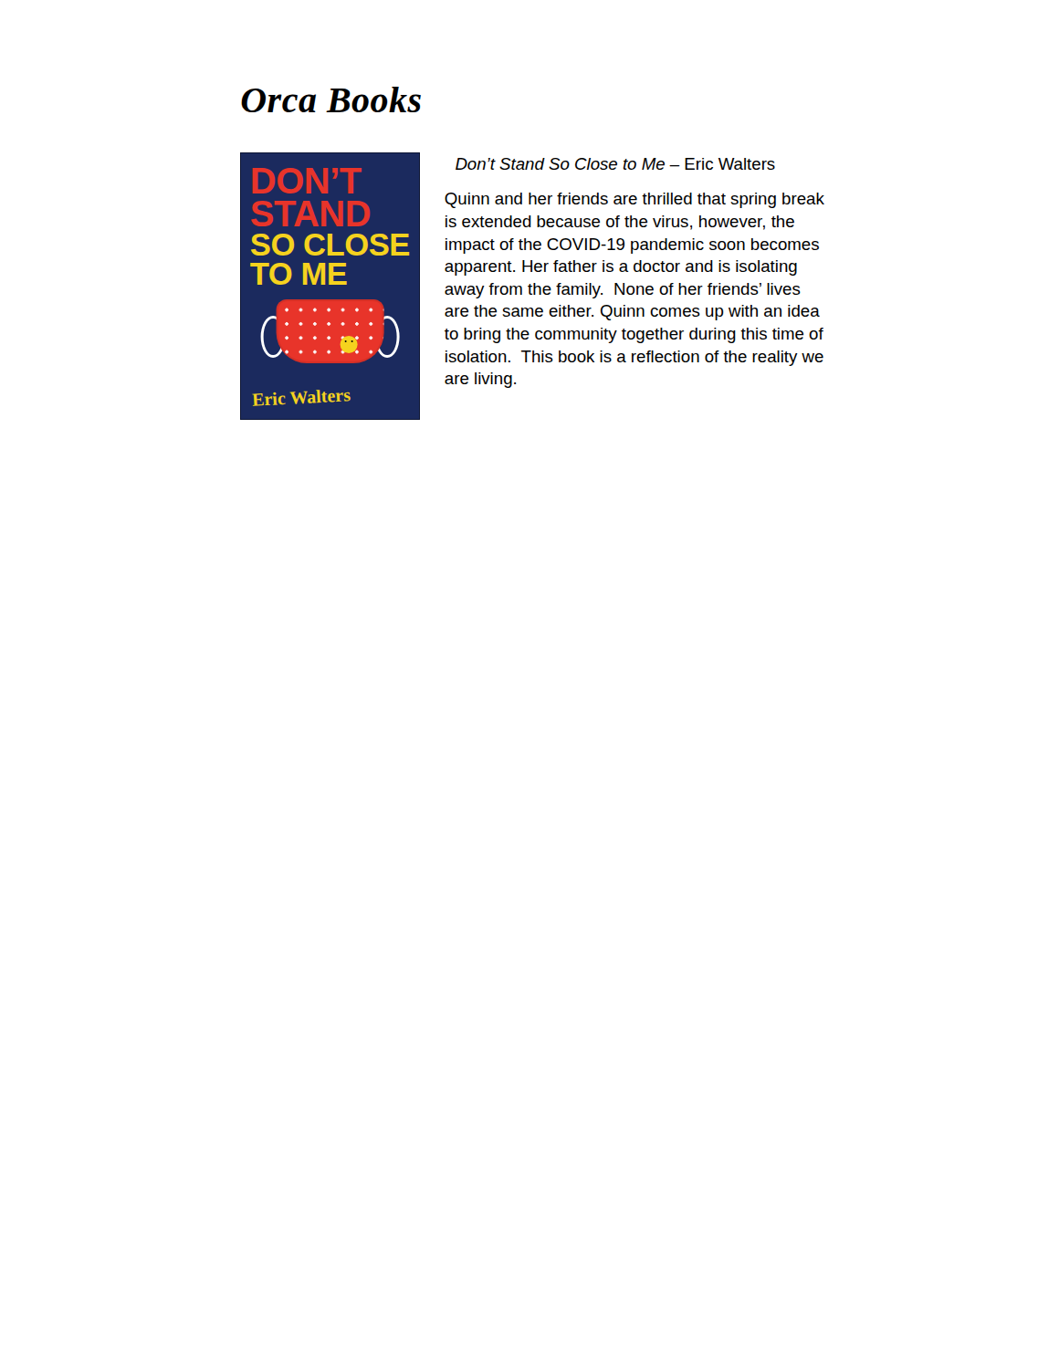Orca Books
Don’t Stand So Close To Me
Eric Walters
Don’t Stand So Close to Me – Eric Walters
Quinn and her friends are thrilled that spring break is extended because of the virus, however, the impact of the COVID-19 pandemic soon becomes apparent. Her father is a doctor and is isolating away from the family. None of her friends’ lives are the same either. Quinn comes up with an idea to bring the community together during this time of isolation. This book is a reflection of the reality we are living.